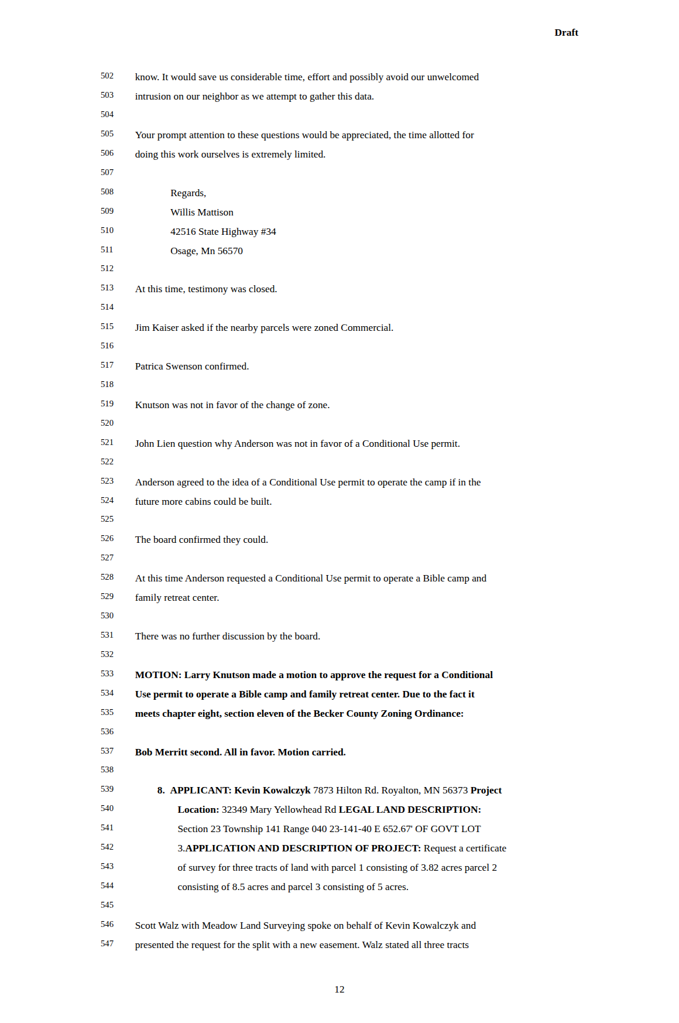Draft
502 know. It would save us considerable time, effort and possibly avoid our unwelcomed
503 intrusion on our neighbor as we attempt to gather this data.
504
505 Your prompt attention to these questions would be appreciated, the time allotted for
506 doing this work ourselves is extremely limited.
507
508 Regards,
509 Willis Mattison
51042516 State Highway #34
511 Osage, Mn 56570
512
513 At this time, testimony was closed.
514
515 Jim Kaiser asked if the nearby parcels were zoned Commercial.
516
517 Patrica Swenson confirmed.
518
519 Knutson was not in favor of the change of zone.
520
521 John Lien question why Anderson was not in favor of a Conditional Use permit.
522
523 Anderson agreed to the idea of a Conditional Use permit to operate the camp if in the
524 future more cabins could be built.
525
526 The board confirmed they could.
527
528 At this time Anderson requested a Conditional Use permit to operate a Bible camp and
529 family retreat center.
530
531 There was no further discussion by the board.
532
533 MOTION: Larry Knutson made a motion to approve the request for a Conditional
534 Use permit to operate a Bible camp and family retreat center. Due to the fact it
535 meets chapter eight, section eleven of the Becker County Zoning Ordinance:
536
537 Bob Merritt second. All in favor. Motion carried.
538
5398. APPLICANT: Kevin Kowalczyk 7873 Hilton Rd. Royalton, MN 56373 Project
540 Location: 32349 Mary Yellowhead Rd LEGAL LAND DESCRIPTION:
541 Section 23 Township 141 Range 040 23-141-40 E 652.67' OF GOVT LOT
5423.APPLICATION AND DESCRIPTION OF PROJECT: Request a certificate
543 of survey for three tracts of land with parcel 1 consisting of 3.82 acres parcel 2
544 consisting of 8.5 acres and parcel 3 consisting of 5 acres.
545
546 Scott Walz with Meadow Land Surveying spoke on behalf of Kevin Kowalczyk and
547 presented the request for the split with a new easement. Walz stated all three tracts
12